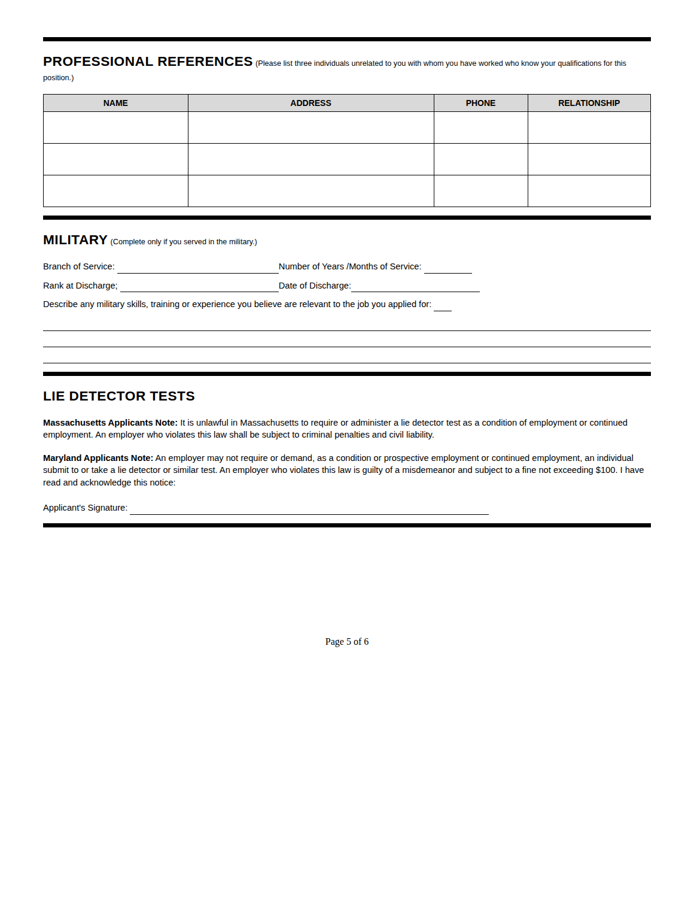PROFESSIONAL REFERENCES
(Please list three individuals unrelated to you with whom you have worked who know your qualifications for this position.)
| NAME | ADDRESS | PHONE | RELATIONSHIP |
| --- | --- | --- | --- |
MILITARY
(Complete only if you served in the military.)
Branch of Service: Number of Years /Months of Service:
Rank at Discharge; Date of Discharge:
Describe any military skills, training or experience you believe are relevant to the job you applied for:
LIE DETECTOR TESTS
Massachusetts Applicants Note: It is unlawful in Massachusetts to require or administer a lie detector test as a condition of employment or continued employment. An employer who violates this law shall be subject to criminal penalties and civil liability.
Maryland Applicants Note: An employer may not require or demand, as a condition or prospective employment or continued employment, an individual submit to or take a lie detector or similar test. An employer who violates this law is guilty of a misdemeanor and subject to a fine not exceeding $100. I have read and acknowledge this notice:
Applicant's Signature:
Page 5 of 6